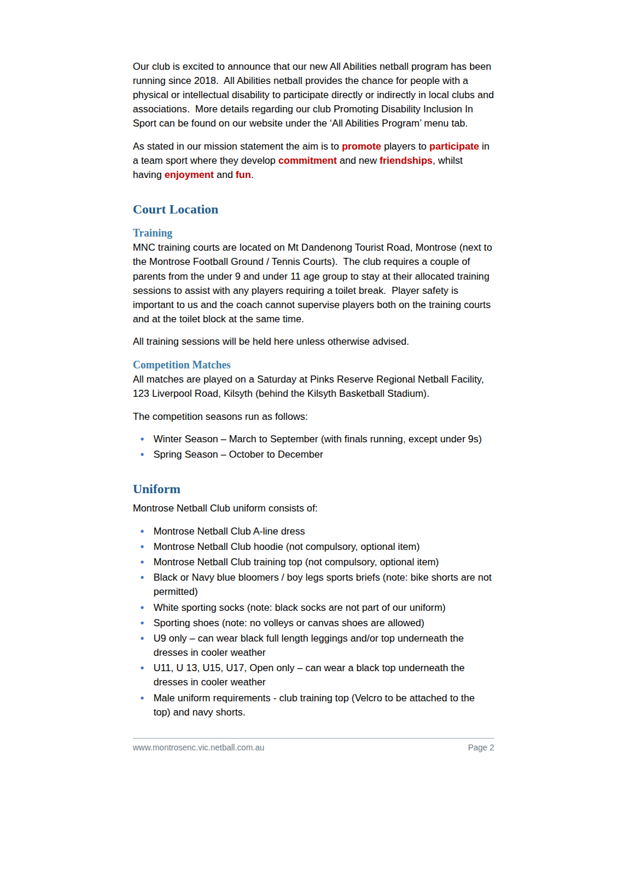Our club is excited to announce that our new All Abilities netball program has been running since 2018. All Abilities netball provides the chance for people with a physical or intellectual disability to participate directly or indirectly in local clubs and associations. More details regarding our club Promoting Disability Inclusion In Sport can be found on our website under the ‘All Abilities Program’ menu tab.
As stated in our mission statement the aim is to promote players to participate in a team sport where they develop commitment and new friendships, whilst having enjoyment and fun.
Court Location
Training
MNC training courts are located on Mt Dandenong Tourist Road, Montrose (next to the Montrose Football Ground / Tennis Courts). The club requires a couple of parents from the under 9 and under 11 age group to stay at their allocated training sessions to assist with any players requiring a toilet break. Player safety is important to us and the coach cannot supervise players both on the training courts and at the toilet block at the same time.
All training sessions will be held here unless otherwise advised.
Competition Matches
All matches are played on a Saturday at Pinks Reserve Regional Netball Facility, 123 Liverpool Road, Kilsyth (behind the Kilsyth Basketball Stadium).
The competition seasons run as follows:
Winter Season – March to September (with finals running, except under 9s)
Spring Season – October to December
Uniform
Montrose Netball Club uniform consists of:
Montrose Netball Club A-line dress
Montrose Netball Club hoodie (not compulsory, optional item)
Montrose Netball Club training top (not compulsory, optional item)
Black or Navy blue bloomers / boy legs sports briefs (note: bike shorts are not permitted)
White sporting socks (note: black socks are not part of our uniform)
Sporting shoes (note: no volleys or canvas shoes are allowed)
U9 only – can wear black full length leggings and/or top underneath the dresses in cooler weather
U11, U 13, U15, U17, Open only – can wear a black top underneath the dresses in cooler weather
Male uniform requirements - club training top (Velcro to be attached to the top) and navy shorts.
www.montrosenc.vic.netball.com.au Page 2